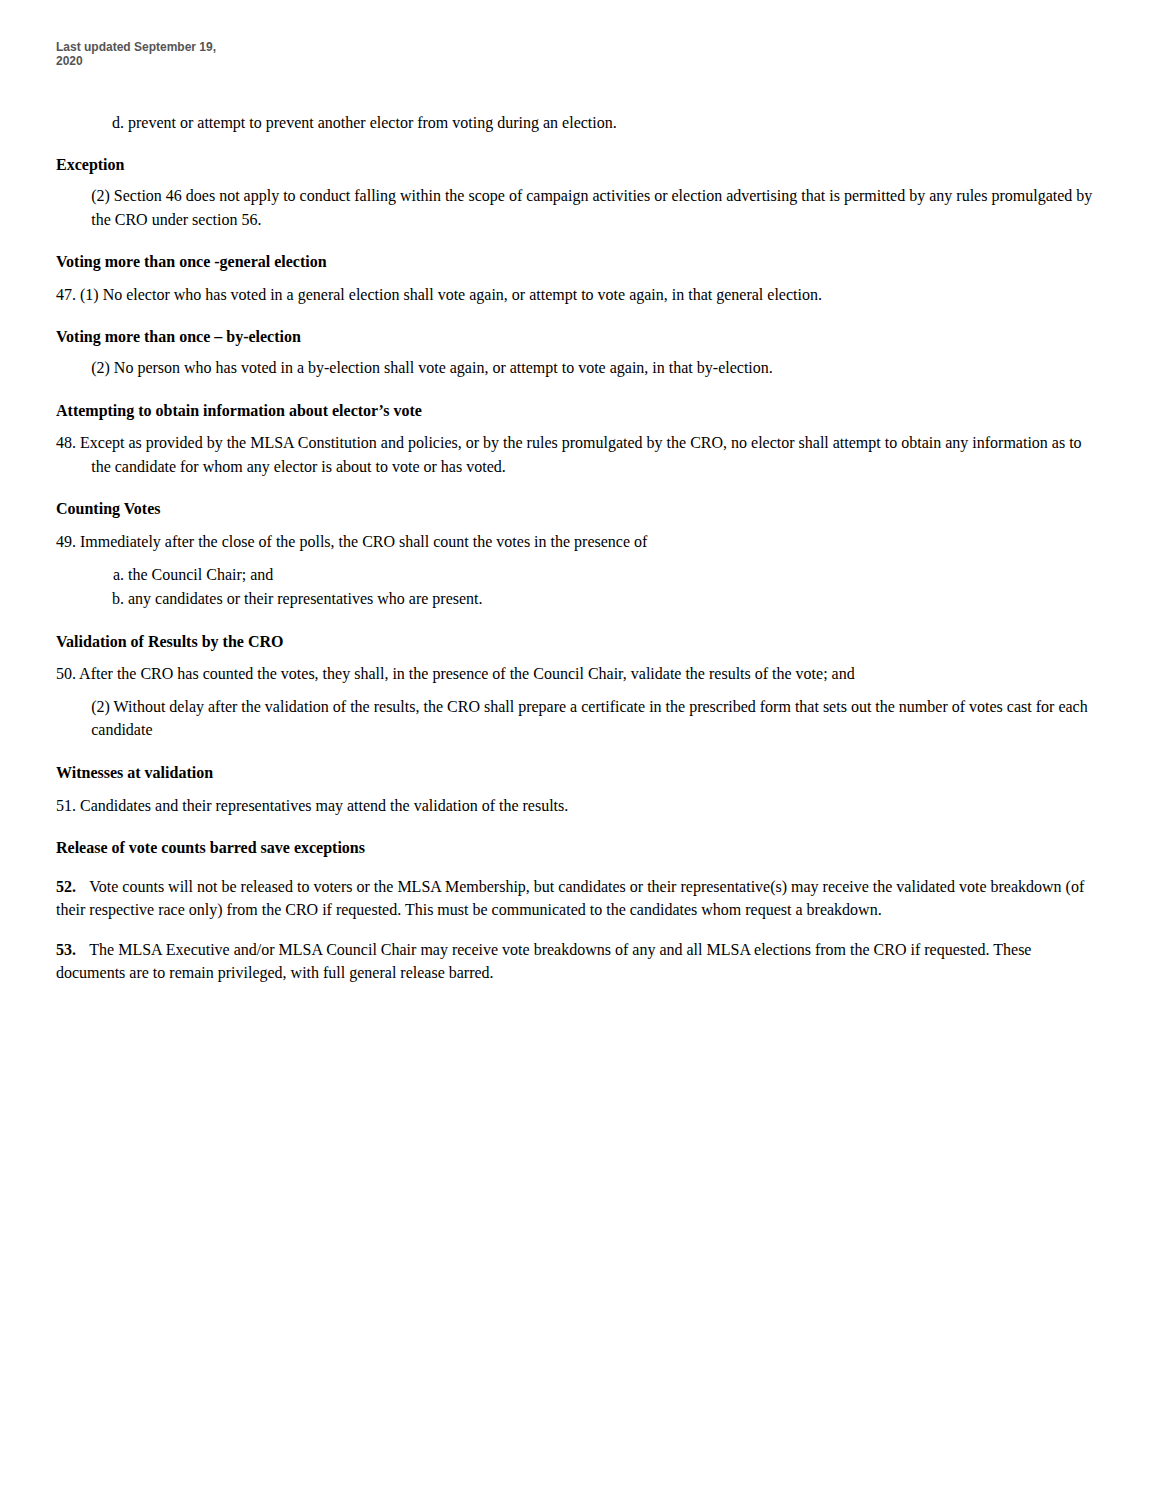Last updated September 19,
2020
prevent or attempt to prevent another elector from voting during an election.
Exception
(2) Section 46 does not apply to conduct falling within the scope of campaign activities or election advertising that is permitted by any rules promulgated by the CRO under section 56.
Voting more than once -general election
47. (1) No elector who has voted in a general election shall vote again, or attempt to vote again, in that general election.
Voting more than once – by-election
(2) No person who has voted in a by-election shall vote again, or attempt to vote again, in that by-election.
Attempting to obtain information about elector’s vote
48. Except as provided by the MLSA Constitution and policies, or by the rules promulgated by the CRO, no elector shall attempt to obtain any information as to the candidate for whom any elector is about to vote or has voted.
Counting Votes
49. Immediately after the close of the polls, the CRO shall count the votes in the presence of
the Council Chair; and
any candidates or their representatives who are present.
Validation of Results by the CRO
50. After the CRO has counted the votes, they shall, in the presence of the Council Chair, validate the results of the vote; and
(2) Without delay after the validation of the results, the CRO shall prepare a certificate in the prescribed form that sets out the number of votes cast for each candidate
Witnesses at validation
51. Candidates and their representatives may attend the validation of the results.
Release of vote counts barred save exceptions
52. Vote counts will not be released to voters or the MLSA Membership, but candidates or their representative(s) may receive the validated vote breakdown (of their respective race only) from the CRO if requested. This must be communicated to the candidates whom request a breakdown.
53. The MLSA Executive and/or MLSA Council Chair may receive vote breakdowns of any and all MLSA elections from the CRO if requested. These documents are to remain privileged, with full general release barred.